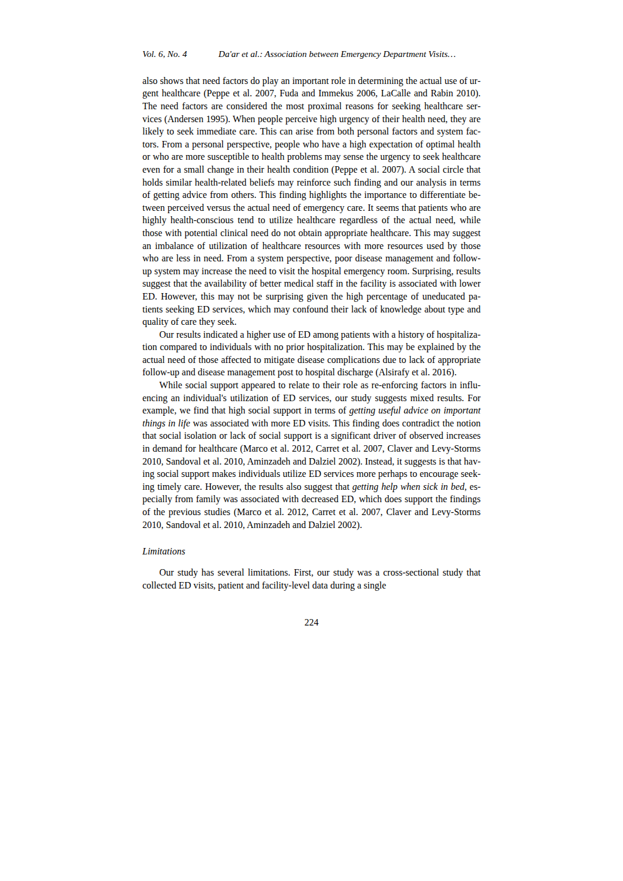Vol. 6, No. 4 Da'ar et al.: Association between Emergency Department Visits…
also shows that need factors do play an important role in determining the actual use of urgent healthcare (Peppe et al. 2007, Fuda and Immekus 2006, LaCalle and Rabin 2010). The need factors are considered the most proximal reasons for seeking healthcare services (Andersen 1995). When people perceive high urgency of their health need, they are likely to seek immediate care. This can arise from both personal factors and system factors. From a personal perspective, people who have a high expectation of optimal health or who are more susceptible to health problems may sense the urgency to seek healthcare even for a small change in their health condition (Peppe et al. 2007). A social circle that holds similar health-related beliefs may reinforce such finding and our analysis in terms of getting advice from others. This finding highlights the importance to differentiate between perceived versus the actual need of emergency care. It seems that patients who are highly health-conscious tend to utilize healthcare regardless of the actual need, while those with potential clinical need do not obtain appropriate healthcare. This may suggest an imbalance of utilization of healthcare resources with more resources used by those who are less in need. From a system perspective, poor disease management and follow-up system may increase the need to visit the hospital emergency room. Surprising, results suggest that the availability of better medical staff in the facility is associated with lower ED. However, this may not be surprising given the high percentage of uneducated patients seeking ED services, which may confound their lack of knowledge about type and quality of care they seek.
Our results indicated a higher use of ED among patients with a history of hospitalization compared to individuals with no prior hospitalization. This may be explained by the actual need of those affected to mitigate disease complications due to lack of appropriate follow-up and disease management post to hospital discharge (Alsirafy et al. 2016).
While social support appeared to relate to their role as re-enforcing factors in influencing an individual's utilization of ED services, our study suggests mixed results. For example, we find that high social support in terms of getting useful advice on important things in life was associated with more ED visits. This finding does contradict the notion that social isolation or lack of social support is a significant driver of observed increases in demand for healthcare (Marco et al. 2012, Carret et al. 2007, Claver and Levy-Storms 2010, Sandoval et al. 2010, Aminzadeh and Dalziel 2002). Instead, it suggests is that having social support makes individuals utilize ED services more perhaps to encourage seeking timely care. However, the results also suggest that getting help when sick in bed, especially from family was associated with decreased ED, which does support the findings of the previous studies (Marco et al. 2012, Carret et al. 2007, Claver and Levy-Storms 2010, Sandoval et al. 2010, Aminzadeh and Dalziel 2002).
Limitations
Our study has several limitations. First, our study was a cross-sectional study that collected ED visits, patient and facility-level data during a single
224